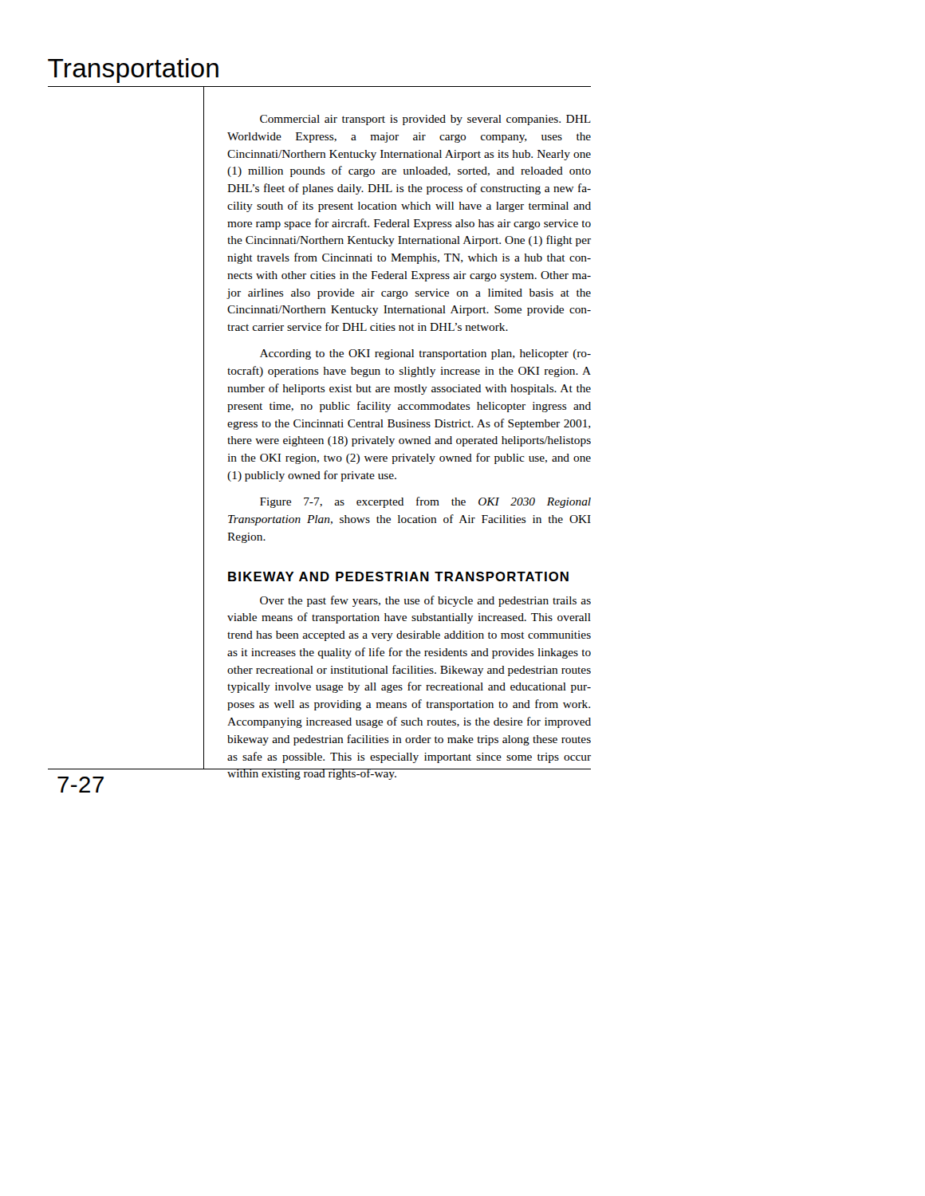Transportation
Commercial air transport is provided by several companies. DHL Worldwide Express, a major air cargo company, uses the Cincinnati/Northern Kentucky International Airport as its hub. Nearly one (1) million pounds of cargo are unloaded, sorted, and reloaded onto DHL’s fleet of planes daily. DHL is the process of constructing a new facility south of its present location which will have a larger terminal and more ramp space for aircraft. Federal Express also has air cargo service to the Cincinnati/Northern Kentucky International Airport. One (1) flight per night travels from Cincinnati to Memphis, TN, which is a hub that connects with other cities in the Federal Express air cargo system. Other major airlines also provide air cargo service on a limited basis at the Cincinnati/Northern Kentucky International Airport. Some provide contract carrier service for DHL cities not in DHL’s network.
According to the OKI regional transportation plan, helicopter (rotocraft) operations have begun to slightly increase in the OKI region. A number of heliports exist but are mostly associated with hospitals. At the present time, no public facility accommodates helicopter ingress and egress to the Cincinnati Central Business District. As of September 2001, there were eighteen (18) privately owned and operated heliports/helistops in the OKI region, two (2) were privately owned for public use, and one (1) publicly owned for private use.
Figure 7-7, as excerpted from the OKI 2030 Regional Transportation Plan, shows the location of Air Facilities in the OKI Region.
BIKEWAY AND PEDESTRIAN TRANSPORTATION
Over the past few years, the use of bicycle and pedestrian trails as viable means of transportation have substantially increased. This overall trend has been accepted as a very desirable addition to most communities as it increases the quality of life for the residents and provides linkages to other recreational or institutional facilities. Bikeway and pedestrian routes typically involve usage by all ages for recreational and educational purposes as well as providing a means of transportation to and from work. Accompanying increased usage of such routes, is the desire for improved bikeway and pedestrian facilities in order to make trips along these routes as safe as possible. This is especially important since some trips occur within existing road rights-of-way.
7-27